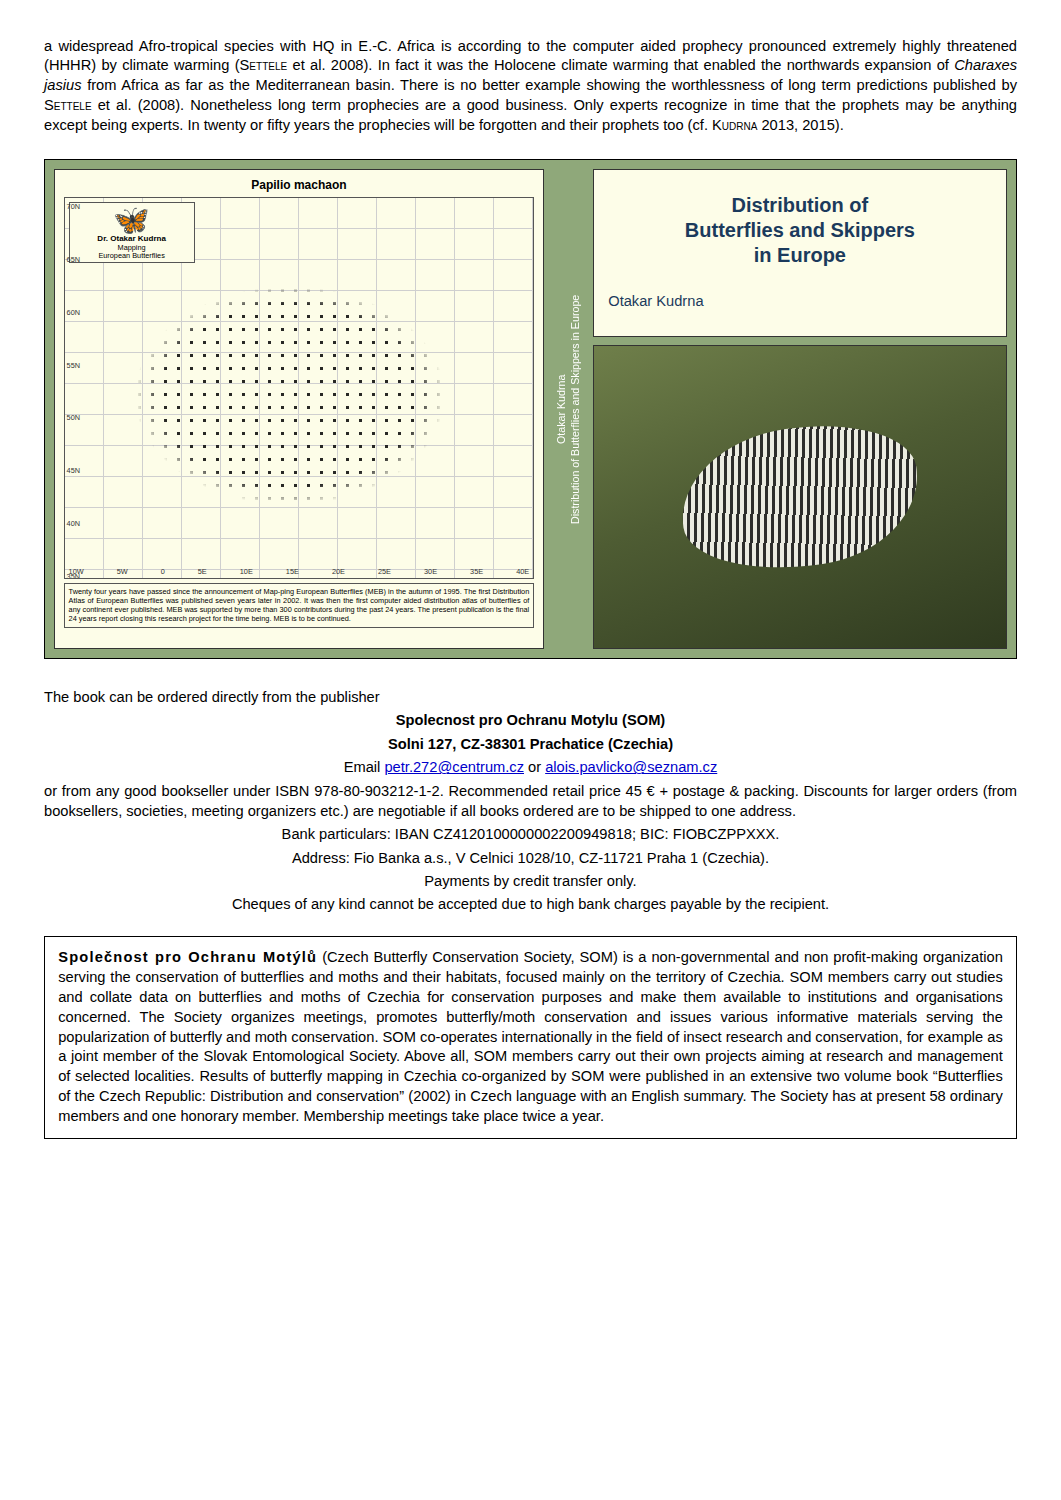a widespread Afro-tropical species with HQ in E.-C. Africa is according to the computer aided prophecy pronounced extremely highly threatened (HHHR) by climate warming (Settele et al. 2008). In fact it was the Holocene climate warming that enabled the northwards expansion of Charaxes jasius from Africa as far as the Mediterranean basin. There is no better example showing the worthlessness of long term predictions published by Settele et al. (2008). Nonetheless long term prophecies are a good business. Only experts recognize in time that the prophets may be anything except being experts. In twenty or fifty years the prophecies will be forgotten and their prophets too (cf. Kudrna 2013, 2015).
Papilio machaon
🦋
Dr. Otakar Kudrna
Mapping
European Butterflies
70N 65N 60N 55N 50N 45N 40N 35N
10W 5W 0 5E 10E 15E 20E 25E 30E 35E 40E
Twenty four years have passed since the announcement of Map-ping European Butterflies (MEB) in the autumn of 1995. The first Distribution Atlas of European Butterflies was published seven years later in 2002. It was then the first computer aided distribution atlas of butterflies of any continent ever published. MEB was supported by more than 300 contributors during the past 24 years. The present publication is the final 24 years report closing this research project for the time being. MEB is to be continued.
Otakar Kudrna Distribution of Butterflies and Skippers in Europe
Distribution of
Butterflies and Skippers
in Europe
Otakar Kudrna
The book can be ordered directly from the publisher
Spolecnost pro Ochranu Motylu (SOM)
Solni 127, CZ-38301 Prachatice (Czechia)
Email petr.272@centrum.cz or alois.pavlicko@seznam.cz
or from any good bookseller under ISBN 978-80-903212-1-2. Recommended retail price 45 € + postage & packing. Discounts for larger orders (from booksellers, societies, meeting organizers etc.) are negotiable if all books ordered are to be shipped to one address.
Bank particulars: IBAN CZ4120100000002200949818; BIC: FIOBCZPPXXX.
Address: Fio Banka a.s., V Celnici 1028/10, CZ-11721 Praha 1 (Czechia).
Payments by credit transfer only.
Cheques of any kind cannot be accepted due to high bank charges payable by the recipient.
Společnost pro Ochranu Motýlů (Czech Butterfly Conservation Society, SOM) is a non-governmental and non profit-making organization serving the conservation of butterflies and moths and their habitats, focused mainly on the territory of Czechia. SOM members carry out studies and collate data on butterflies and moths of Czechia for conservation purposes and make them available to institutions and organisations concerned. The Society organizes meetings, promotes butterfly/moth conservation and issues various informative materials serving the popularization of butterfly and moth conservation. SOM co-operates internationally in the field of insect research and conservation, for example as a joint member of the Slovak Entomological Society. Above all, SOM members carry out their own projects aiming at research and management of selected localities. Results of butterfly mapping in Czechia co-organized by SOM were published in an extensive two volume book “Butterflies of the Czech Republic: Distribution and conservation” (2002) in Czech language with an English summary. The Society has at present 58 ordinary members and one honorary member. Membership meetings take place twice a year.